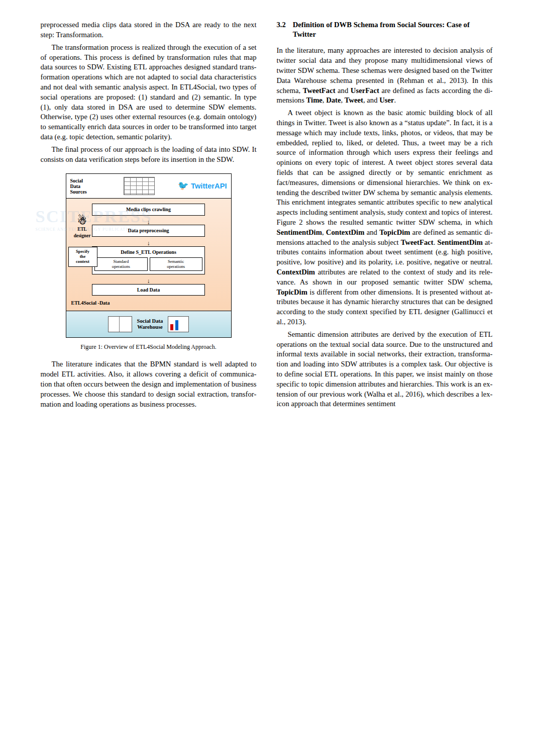preprocessed media clips data stored in the DSA are ready to the next step: Transformation.
The transformation process is realized through the execution of a set of operations. This process is defined by transformation rules that map data sources to SDW. Existing ETL approaches designed standard transformation operations which are not adapted to social data characteristics and not deal with semantic analysis aspect. In ETL4Social, two types of social operations are proposed: (1) standard and (2) semantic. In type (1), only data stored in DSA are used to determine SDW elements. Otherwise, type (2) uses other external resources (e.g. domain ontology) to semantically enrich data sources in order to be transformed into target data (e.g. topic detection, semantic polarity).
The final process of our approach is the loading of data into SDW. It consists on data verification steps before its insertion in the SDW.
Social
Data
Sources
🐦 TwitterAPI
☃
ETL
designer
Specify
the
context
Media clips crawling
↓
Data preprocessing
↓
Define S_ETL Operations
Standard
operations
Semantic
operations
↓
Load Data
ETL4Social -Data
Social Data
Warehouse
Figure 1: Overview of ETL4Social Modeling Approach.
The literature indicates that the BPMN standard is well adapted to model ETL activities. Also, it allows covering a deficit of communication that often occurs between the design and implementation of business processes. We choose this standard to design social extraction, transformation and loading operations as business processes.
SCIENCE AND TECHNOLOGY PUBLICATIONS
3.2 Definition of DWB Schema from Social Sources: Case of Twitter
In the literature, many approaches are interested to decision analysis of twitter social data and they propose many multidimensional views of twitter SDW schema. These schemas were designed based on the Twitter Data Warehouse schema presented in (Rehman et al., 2013). In this schema, TweetFact and UserFact are defined as facts according the dimensions Time, Date, Tweet, and User.
A tweet object is known as the basic atomic building block of all things in Twitter. Tweet is also known as a “status update”. In fact, it is a message which may include texts, links, photos, or videos, that may be embedded, replied to, liked, or deleted. Thus, a tweet may be a rich source of information through which users express their feelings and opinions on every topic of interest. A tweet object stores several data fields that can be assigned directly or by semantic enrichment as fact/measures, dimensions or dimensional hierarchies. We think on extending the described twitter DW schema by semantic analysis elements. This enrichment integrates semantic attributes specific to new analytical aspects including sentiment analysis, study context and topics of interest. Figure 2 shows the resulted semantic twitter SDW schema, in which SentimentDim, ContextDim and TopicDim are defined as semantic dimensions attached to the analysis subject TweetFact. SentimentDim attributes contains information about tweet sentiment (e.g. high positive, positive, low positive) and its polarity, i.e. positive, negative or neutral. ContextDim attributes are related to the context of study and its relevance. As shown in our proposed semantic twitter SDW schema, TopicDim is different from other dimensions. It is presented without attributes because it has dynamic hierarchy structures that can be designed according to the study context specified by ETL designer (Gallinucci et al., 2013).
Semantic dimension attributes are derived by the execution of ETL operations on the textual social data source. Due to the unstructured and informal texts available in social networks, their extraction, transformation and loading into SDW attributes is a complex task. Our objective is to define social ETL operations. In this paper, we insist mainly on those specific to topic dimension attributes and hierarchies. This work is an extension of our previous work (Walha et al., 2016), which describes a lexicon approach that determines sentiment